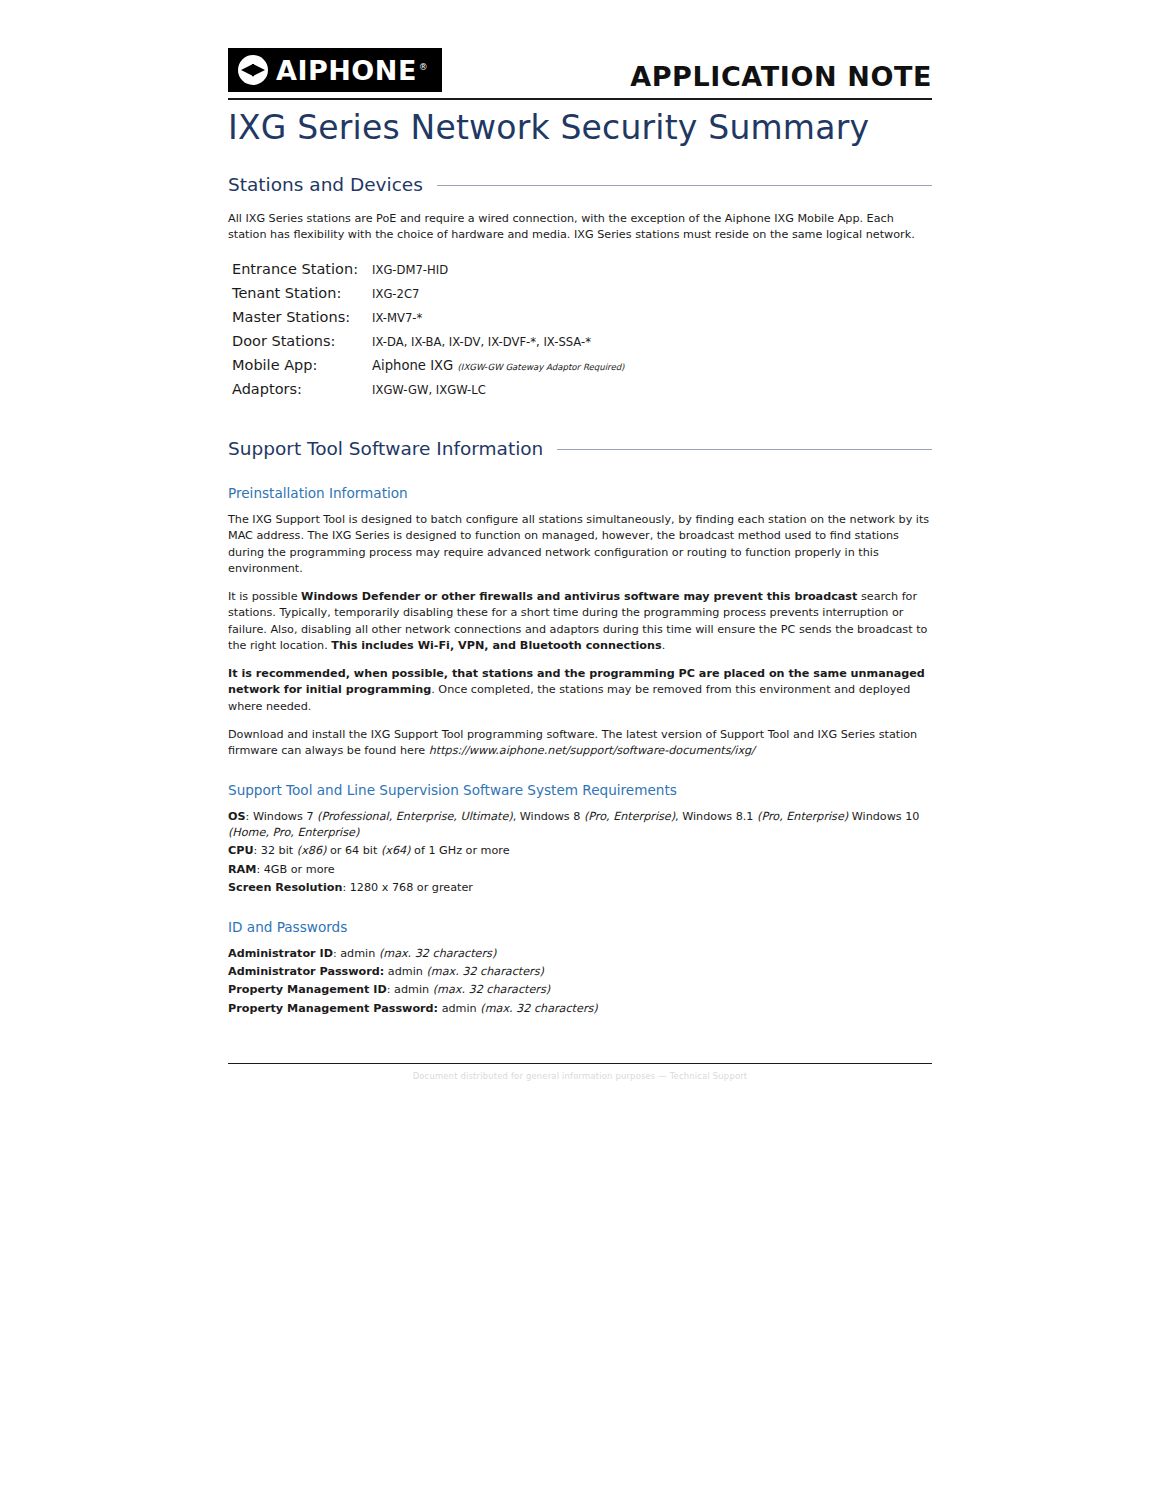AIPHONE®
APPLICATION NOTE
IXG Series Network Security Summary
Stations and Devices
All IXG Series stations are PoE and require a wired connection, with the exception of the Aiphone IXG Mobile App. Each station has flexibility with the choice of hardware and media. IXG Series stations must reside on the same logical network.
| Entrance Station: | IXG-DM7-HID |
| Tenant Station: | IXG-2C7 |
| Master Stations: | IX-MV7-* |
| Door Stations: | IX-DA, IX-BA, IX-DV, IX-DVF-*, IX-SSA-* |
| Mobile App: | Aiphone IXG (IXGW-GW Gateway Adaptor Required) |
| Adaptors: | IXGW-GW, IXGW-LC |
Support Tool Software Information
Preinstallation Information
The IXG Support Tool is designed to batch configure all stations simultaneously, by finding each station on the network by its MAC address. The IXG Series is designed to function on managed, however, the broadcast method used to find stations during the programming process may require advanced network configuration or routing to function properly in this environment.
It is possible Windows Defender or other firewalls and antivirus software may prevent this broadcast search for stations. Typically, temporarily disabling these for a short time during the programming process prevents interruption or failure. Also, disabling all other network connections and adaptors during this time will ensure the PC sends the broadcast to the right location. This includes Wi-Fi, VPN, and Bluetooth connections.
It is recommended, when possible, that stations and the programming PC are placed on the same unmanaged network for initial programming. Once completed, the stations may be removed from this environment and deployed where needed.
Download and install the IXG Support Tool programming software. The latest version of Support Tool and IXG Series station firmware can always be found here https://www.aiphone.net/support/software-documents/ixg/
Support Tool and Line Supervision Software System Requirements
OS: Windows 7 (Professional, Enterprise, Ultimate), Windows 8 (Pro, Enterprise), Windows 8.1 (Pro, Enterprise) Windows 10 (Home, Pro, Enterprise)
CPU: 32 bit (x86) or 64 bit (x64) of 1 GHz or more
RAM: 4GB or more
Screen Resolution: 1280 x 768 or greater
ID and Passwords
Administrator ID: admin (max. 32 characters)
Administrator Password: admin (max. 32 characters)
Property Management ID: admin (max. 32 characters)
Property Management Password: admin (max. 32 characters)
Document distributed for general information purposes — Technical Support